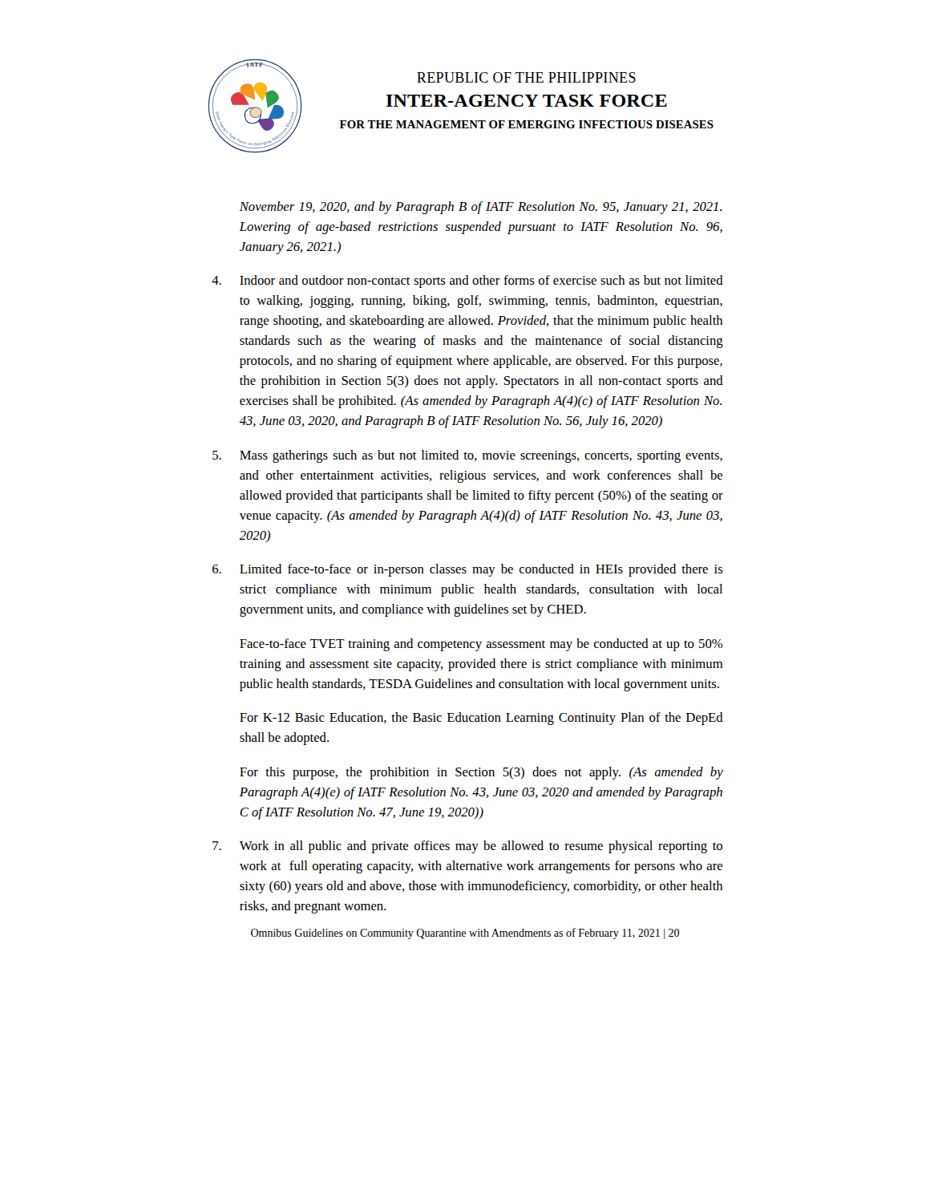IATF Inter-Agency Task Force on Emerging Infectious Diseases
REPUBLIC OF THE PHILIPPINES
INTER-AGENCY TASK FORCE
FOR THE MANAGEMENT OF EMERGING INFECTIOUS DISEASES
November 19, 2020, and by Paragraph B of IATF Resolution No. 95, January 21, 2021. Lowering of age-based restrictions suspended pursuant to IATF Resolution No. 96, January 26, 2021.)
4. Indoor and outdoor non-contact sports and other forms of exercise such as but not limited to walking, jogging, running, biking, golf, swimming, tennis, badminton, equestrian, range shooting, and skateboarding are allowed. Provided, that the minimum public health standards such as the wearing of masks and the maintenance of social distancing protocols, and no sharing of equipment where applicable, are observed. For this purpose, the prohibition in Section 5(3) does not apply. Spectators in all non-contact sports and exercises shall be prohibited. (As amended by Paragraph A(4)(c) of IATF Resolution No. 43, June 03, 2020, and Paragraph B of IATF Resolution No. 56, July 16, 2020)
5. Mass gatherings such as but not limited to, movie screenings, concerts, sporting events, and other entertainment activities, religious services, and work conferences shall be allowed provided that participants shall be limited to fifty percent (50%) of the seating or venue capacity. (As amended by Paragraph A(4)(d) of IATF Resolution No. 43, June 03, 2020)
6.
Limited face-to-face or in-person classes may be conducted in HEIs provided there is strict compliance with minimum public health standards, consultation with local government units, and compliance with guidelines set by CHED.
Face-to-face TVET training and competency assessment may be conducted at up to 50% training and assessment site capacity, provided there is strict compliance with minimum public health standards, TESDA Guidelines and consultation with local government units.
For K-12 Basic Education, the Basic Education Learning Continuity Plan of the DepEd shall be adopted.
For this purpose, the prohibition in Section 5(3) does not apply. (As amended by Paragraph A(4)(e) of IATF Resolution No. 43, June 03, 2020 and amended by Paragraph C of IATF Resolution No. 47, June 19, 2020))
7. Work in all public and private offices may be allowed to resume physical reporting to work at full operating capacity, with alternative work arrangements for persons who are sixty (60) years old and above, those with immunodeficiency, comorbidity, or other health risks, and pregnant women.
Omnibus Guidelines on Community Quarantine with Amendments as of February 11, 2021 | 20